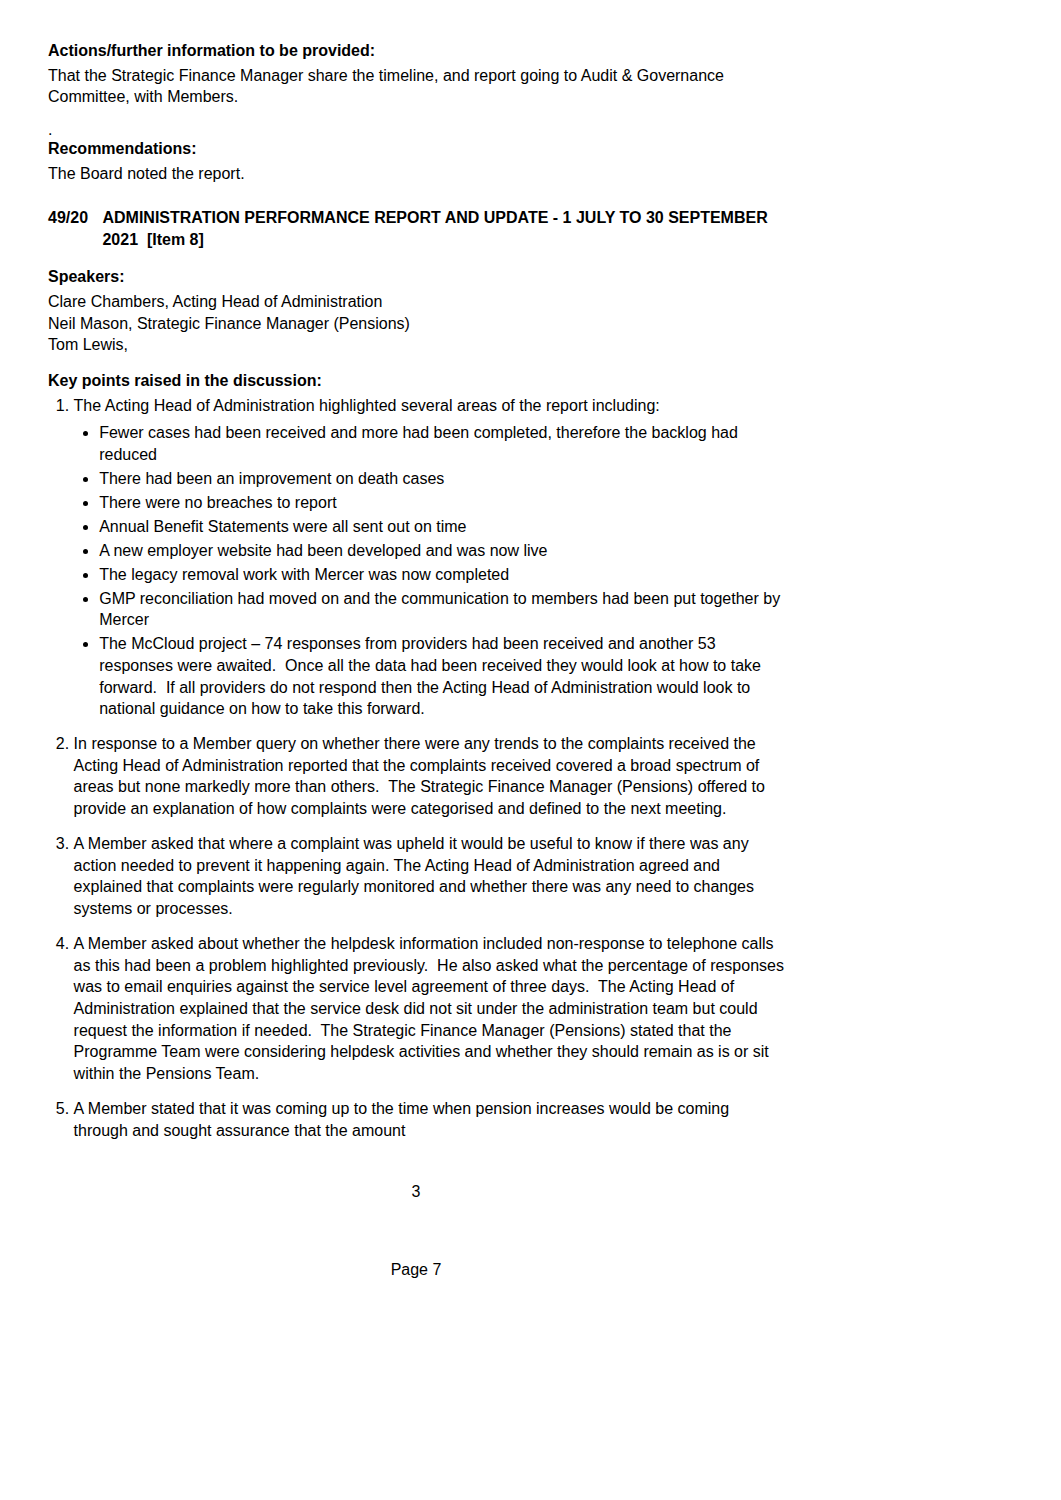Actions/further information to be provided:
That the Strategic Finance Manager share the timeline, and report going to Audit & Governance Committee, with Members.
.
Recommendations:
The Board noted the report.
49/20 ADMINISTRATION PERFORMANCE REPORT AND UPDATE - 1 JULY TO 30 SEPTEMBER 2021 [Item 8]
Speakers:
Clare Chambers, Acting Head of Administration
Neil Mason, Strategic Finance Manager (Pensions)
Tom Lewis,
Key points raised in the discussion:
The Acting Head of Administration highlighted several areas of the report including:
Fewer cases had been received and more had been completed, therefore the backlog had reduced
There had been an improvement on death cases
There were no breaches to report
Annual Benefit Statements were all sent out on time
A new employer website had been developed and was now live
The legacy removal work with Mercer was now completed
GMP reconciliation had moved on and the communication to members had been put together by Mercer
The McCloud project – 74 responses from providers had been received and another 53 responses were awaited. Once all the data had been received they would look at how to take forward. If all providers do not respond then the Acting Head of Administration would look to national guidance on how to take this forward.
In response to a Member query on whether there were any trends to the complaints received the Acting Head of Administration reported that the complaints received covered a broad spectrum of areas but none markedly more than others. The Strategic Finance Manager (Pensions) offered to provide an explanation of how complaints were categorised and defined to the next meeting.
A Member asked that where a complaint was upheld it would be useful to know if there was any action needed to prevent it happening again. The Acting Head of Administration agreed and explained that complaints were regularly monitored and whether there was any need to changes systems or processes.
A Member asked about whether the helpdesk information included non-response to telephone calls as this had been a problem highlighted previously. He also asked what the percentage of responses was to email enquiries against the service level agreement of three days. The Acting Head of Administration explained that the service desk did not sit under the administration team but could request the information if needed. The Strategic Finance Manager (Pensions) stated that the Programme Team were considering helpdesk activities and whether they should remain as is or sit within the Pensions Team.
A Member stated that it was coming up to the time when pension increases would be coming through and sought assurance that the amount
3
Page 7